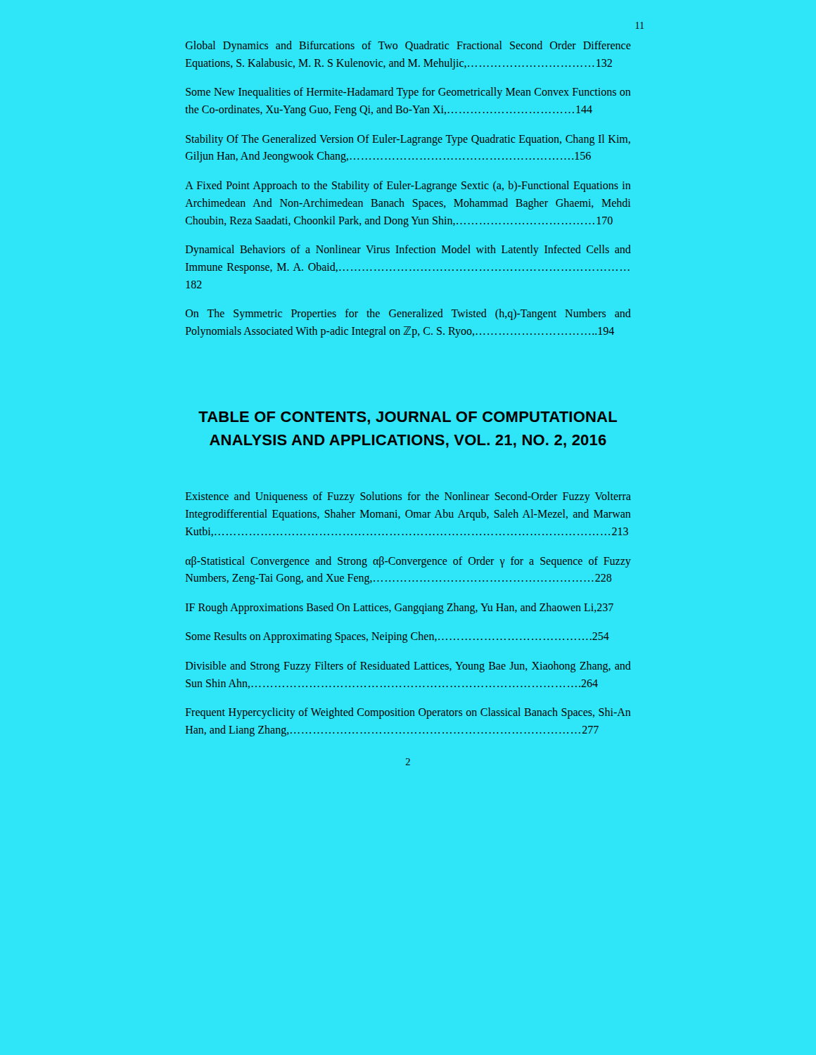11
Global Dynamics and Bifurcations of Two Quadratic Fractional Second Order Difference Equations, S. Kalabusic, M. R. S Kulenovic, and M. Mehuljic,……………………………132
Some New Inequalities of Hermite-Hadamard Type for Geometrically Mean Convex Functions on the Co-ordinates, Xu-Yang Guo, Feng Qi, and Bo-Yan Xi,……………………………144
Stability Of The Generalized Version Of Euler-Lagrange Type Quadratic Equation, Chang Il Kim, Giljun Han, And Jeongwook Chang,………………………………………………….156
A Fixed Point Approach to the Stability of Euler-Lagrange Sextic (a, b)-Functional Equations in Archimedean And Non-Archimedean Banach Spaces, Mohammad Bagher Ghaemi, Mehdi Choubin, Reza Saadati, Choonkil Park, and Dong Yun Shin,………………………………170
Dynamical Behaviors of a Nonlinear Virus Infection Model with Latently Infected Cells and Immune Response, M. A. Obaid,…………………………………………………………………182
On The Symmetric Properties for the Generalized Twisted (h,q)-Tangent Numbers and Polynomials Associated With p-adic Integral on ℤp, C. S. Ryoo,…………………………..194
TABLE OF CONTENTS, JOURNAL OF COMPUTATIONAL
ANALYSIS AND APPLICATIONS, VOL. 21, NO. 2, 2016
Existence and Uniqueness of Fuzzy Solutions for the Nonlinear Second-Order Fuzzy Volterra Integrodifferential Equations, Shaher Momani, Omar Abu Arqub, Saleh Al-Mezel, and Marwan Kutbi,…………………………………………………………………………………………213
αβ-Statistical Convergence and Strong αβ-Convergence of Order γ for a Sequence of Fuzzy Numbers, Zeng-Tai Gong, and Xue Feng,…………………………………………………228
IF Rough Approximations Based On Lattices, Gangqiang Zhang, Yu Han, and Zhaowen Li,237
Some Results on Approximating Spaces, Neiping Chen,………………………………….254
Divisible and Strong Fuzzy Filters of Residuated Lattices, Young Bae Jun, Xiaohong Zhang, and Sun Shin Ahn,………………………………………………………………………….264
Frequent Hypercyclicity of Weighted Composition Operators on Classical Banach Spaces, Shi-An Han, and Liang Zhang,…………………………………………………………………277
2